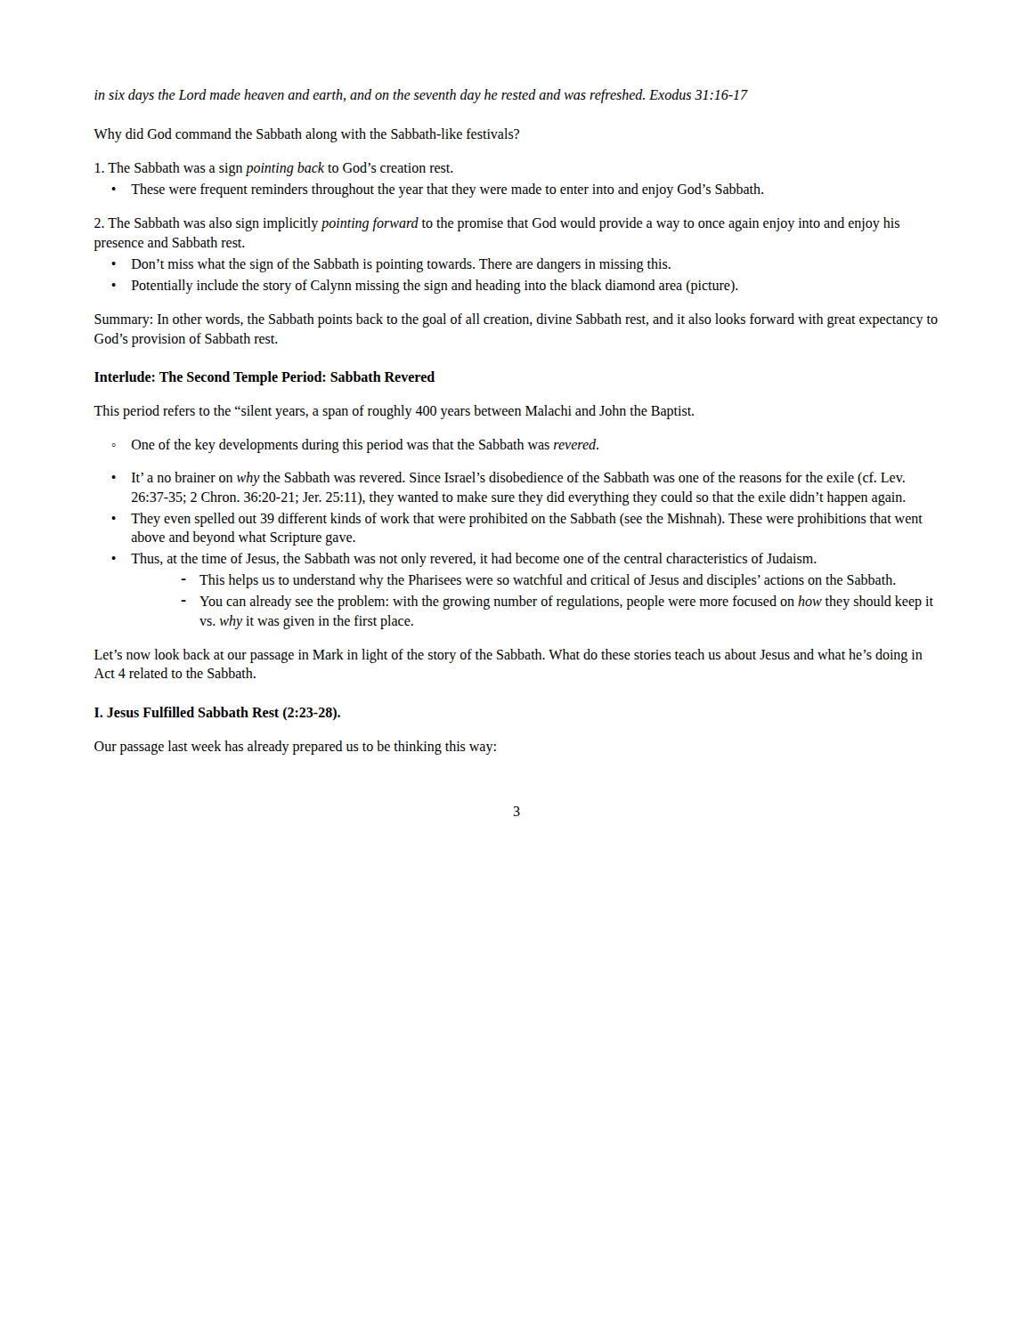in six days the Lord made heaven and earth, and on the seventh day he rested and was refreshed. Exodus 31:16-17
Why did God command the Sabbath along with the Sabbath-like festivals?
1. The Sabbath was a sign pointing back to God’s creation rest.
These were frequent reminders throughout the year that they were made to enter into and enjoy God’s Sabbath.
2. The Sabbath was also sign implicitly pointing forward to the promise that God would provide a way to once again enjoy into and enjoy his presence and Sabbath rest.
Don’t miss what the sign of the Sabbath is pointing towards. There are dangers in missing this.
Potentially include the story of Calynn missing the sign and heading into the black diamond area (picture).
Summary: In other words, the Sabbath points back to the goal of all creation, divine Sabbath rest, and it also looks forward with great expectancy to God’s provision of Sabbath rest.
Interlude: The Second Temple Period: Sabbath Revered
This period refers to the “silent years, a span of roughly 400 years between Malachi and John the Baptist.
One of the key developments during this period was that the Sabbath was revered.
It’ a no brainer on why the Sabbath was revered. Since Israel’s disobedience of the Sabbath was one of the reasons for the exile (cf. Lev. 26:37-35; 2 Chron. 36:20-21; Jer. 25:11), they wanted to make sure they did everything they could so that the exile didn’t happen again.
They even spelled out 39 different kinds of work that were prohibited on the Sabbath (see the Mishnah). These were prohibitions that went above and beyond what Scripture gave.
Thus, at the time of Jesus, the Sabbath was not only revered, it had become one of the central characteristics of Judaism.
This helps us to understand why the Pharisees were so watchful and critical of Jesus and disciples’ actions on the Sabbath.
You can already see the problem: with the growing number of regulations, people were more focused on how they should keep it vs. why it was given in the first place.
Let’s now look back at our passage in Mark in light of the story of the Sabbath. What do these stories teach us about Jesus and what he’s doing in Act 4 related to the Sabbath.
I. Jesus Fulfilled Sabbath Rest (2:23-28).
Our passage last week has already prepared us to be thinking this way:
3